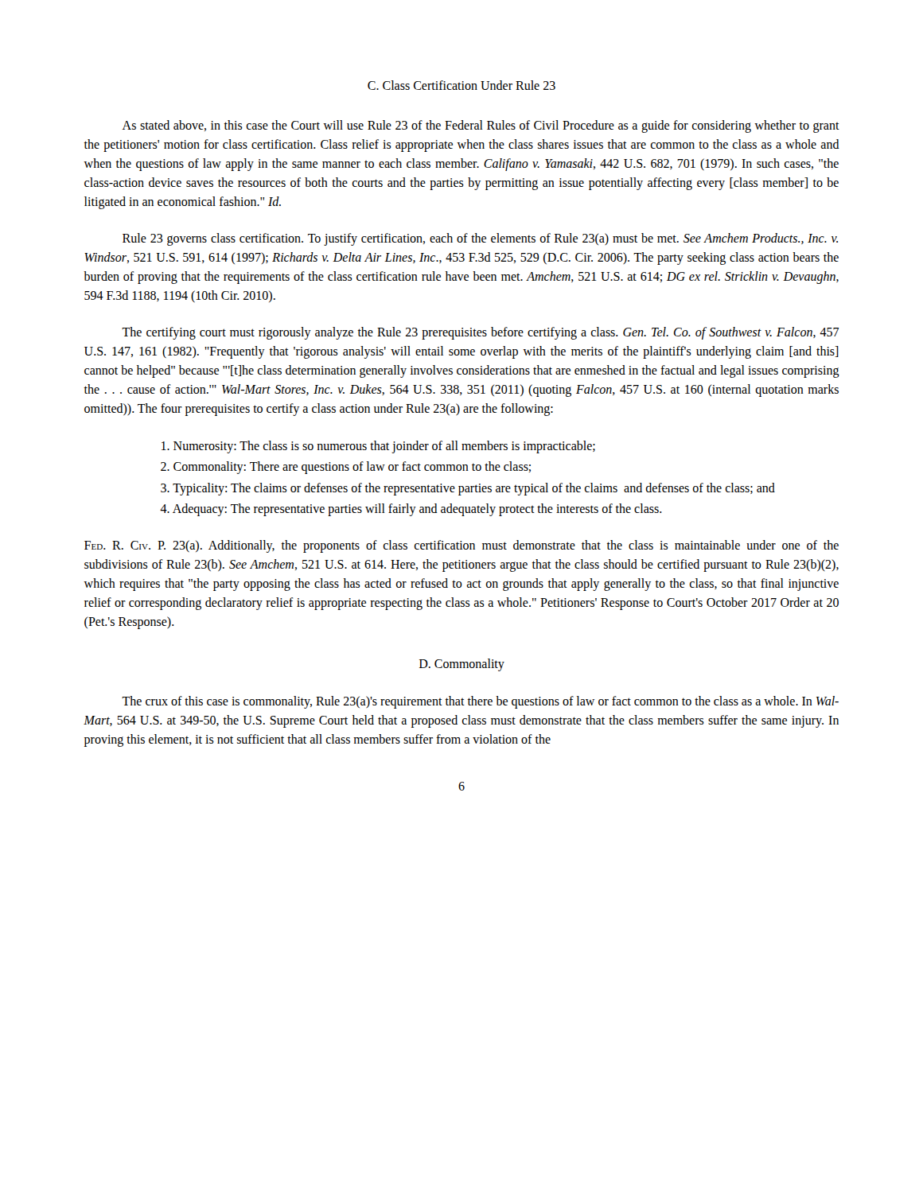C. Class Certification Under Rule 23
As stated above, in this case the Court will use Rule 23 of the Federal Rules of Civil Procedure as a guide for considering whether to grant the petitioners' motion for class certification. Class relief is appropriate when the class shares issues that are common to the class as a whole and when the questions of law apply in the same manner to each class member. Califano v. Yamasaki, 442 U.S. 682, 701 (1979). In such cases, "the class-action device saves the resources of both the courts and the parties by permitting an issue potentially affecting every [class member] to be litigated in an economical fashion." Id.
Rule 23 governs class certification. To justify certification, each of the elements of Rule 23(a) must be met. See Amchem Products., Inc. v. Windsor, 521 U.S. 591, 614 (1997); Richards v. Delta Air Lines, Inc., 453 F.3d 525, 529 (D.C. Cir. 2006). The party seeking class action bears the burden of proving that the requirements of the class certification rule have been met. Amchem, 521 U.S. at 614; DG ex rel. Stricklin v. Devaughn, 594 F.3d 1188, 1194 (10th Cir. 2010).
The certifying court must rigorously analyze the Rule 23 prerequisites before certifying a class. Gen. Tel. Co. of Southwest v. Falcon, 457 U.S. 147, 161 (1982). "Frequently that 'rigorous analysis' will entail some overlap with the merits of the plaintiff's underlying claim [and this] cannot be helped" because "'[t]he class determination generally involves considerations that are enmeshed in the factual and legal issues comprising the . . . cause of action.'" Wal-Mart Stores, Inc. v. Dukes, 564 U.S. 338, 351 (2011) (quoting Falcon, 457 U.S. at 160 (internal quotation marks omitted)). The four prerequisites to certify a class action under Rule 23(a) are the following:
1. Numerosity: The class is so numerous that joinder of all members is impracticable;
2. Commonality: There are questions of law or fact common to the class;
3. Typicality: The claims or defenses of the representative parties are typical of the claims and defenses of the class; and
4. Adequacy: The representative parties will fairly and adequately protect the interests of the class.
Fed. R. Civ. P. 23(a). Additionally, the proponents of class certification must demonstrate that the class is maintainable under one of the subdivisions of Rule 23(b). See Amchem, 521 U.S. at 614. Here, the petitioners argue that the class should be certified pursuant to Rule 23(b)(2), which requires that "the party opposing the class has acted or refused to act on grounds that apply generally to the class, so that final injunctive relief or corresponding declaratory relief is appropriate respecting the class as a whole." Petitioners' Response to Court's October 2017 Order at 20 (Pet.'s Response).
D. Commonality
The crux of this case is commonality, Rule 23(a)'s requirement that there be questions of law or fact common to the class as a whole. In Wal-Mart, 564 U.S. at 349-50, the U.S. Supreme Court held that a proposed class must demonstrate that the class members suffer the same injury. In proving this element, it is not sufficient that all class members suffer from a violation of the
6